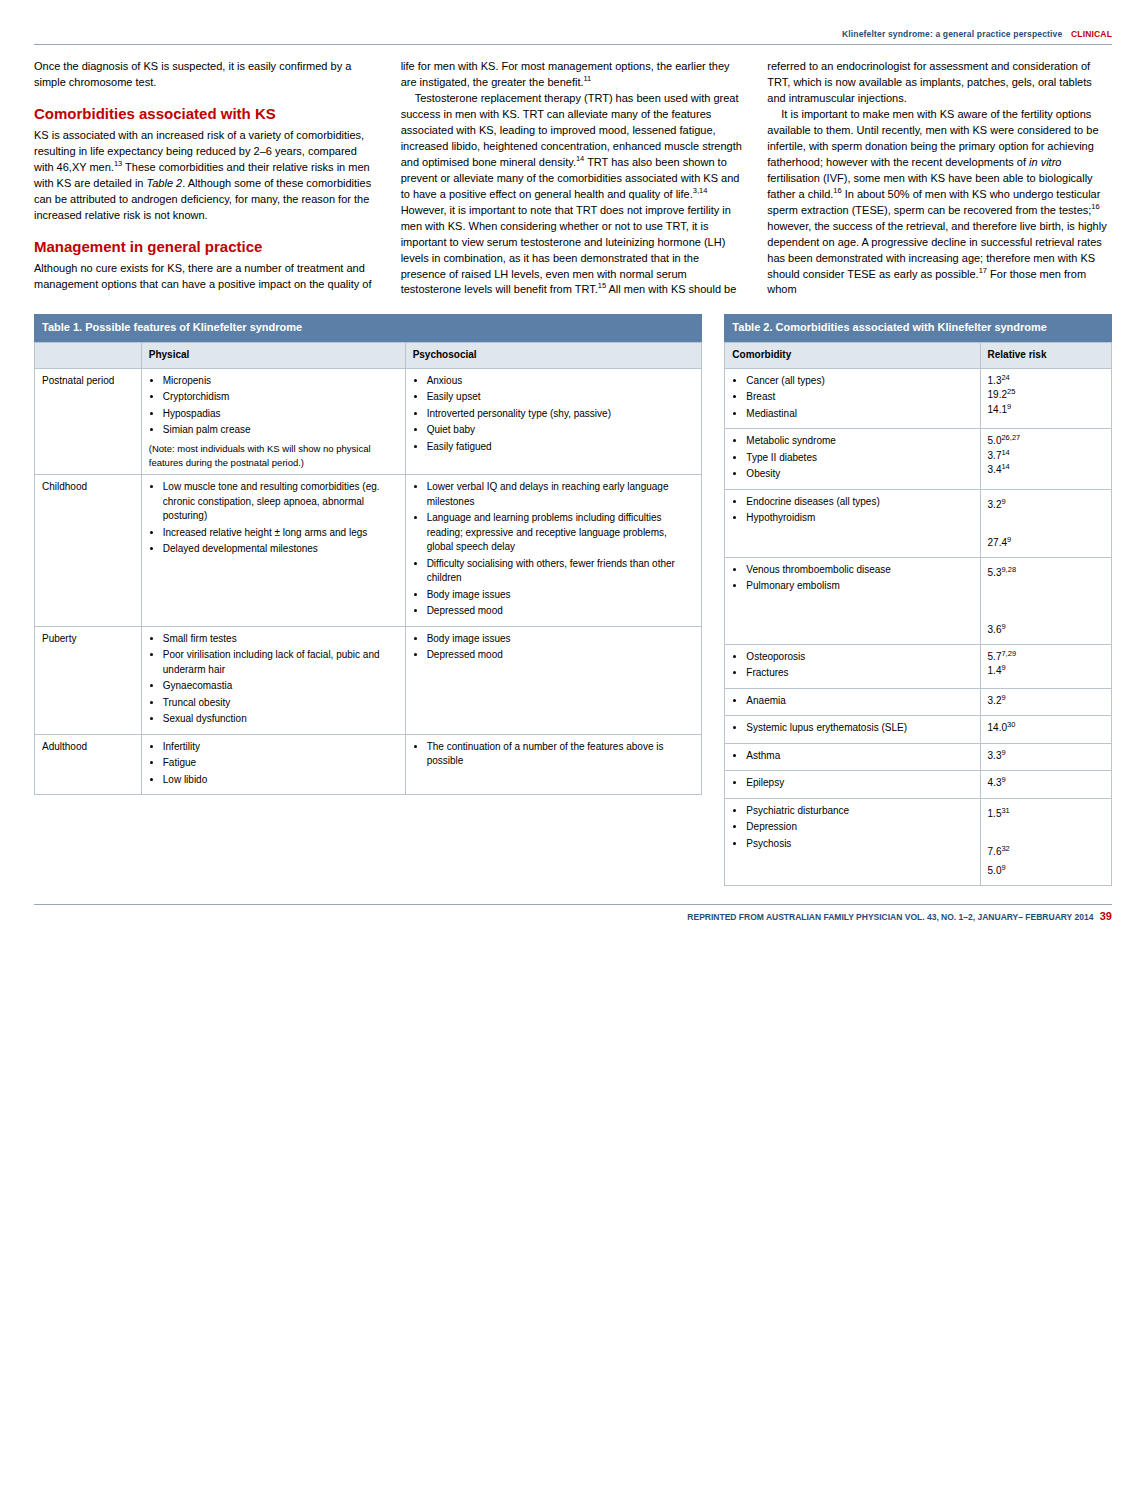Klinefelter syndrome: a general practice perspective CLINICAL
Once the diagnosis of KS is suspected, it is easily confirmed by a simple chromosome test.
Comorbidities associated with KS
KS is associated with an increased risk of a variety of comorbidities, resulting in life expectancy being reduced by 2–6 years, compared with 46,XY men.13 These comorbidities and their relative risks in men with KS are detailed in Table 2. Although some of these comorbidities can be attributed to androgen deficiency, for many, the reason for the increased relative risk is not known.
Management in general practice
Although no cure exists for KS, there are a number of treatment and management options that can have a positive impact on the quality of life for men with KS. For most management options, the earlier they are instigated, the greater the benefit.11
Testosterone replacement therapy (TRT) has been used with great success in men with KS. TRT can alleviate many of the features associated with KS, leading to improved mood, lessened fatigue, increased libido, heightened concentration, enhanced muscle strength and optimised bone mineral density.14 TRT has also been shown to prevent or alleviate many of the comorbidities associated with KS and to have a positive effect on general health and quality of life.3,14 However, it is important to note that TRT does not improve fertility in men with KS. When considering whether or not to use TRT, it is important to view serum testosterone and luteinizing hormone (LH) levels in combination, as it has been demonstrated that in the presence of raised LH levels, even men with normal serum testosterone levels will benefit from TRT.15 All men with KS should be referred to an endocrinologist for assessment and consideration of TRT, which is now available as implants, patches, gels, oral tablets and intramuscular injections.
It is important to make men with KS aware of the fertility options available to them. Until recently, men with KS were considered to be infertile, with sperm donation being the primary option for achieving fatherhood; however with the recent developments of in vitro fertilisation (IVF), some men with KS have been able to biologically father a child.16 In about 50% of men with KS who undergo testicular sperm extraction (TESE), sperm can be recovered from the testes;16 however, the success of the retrieval, and therefore live birth, is highly dependent on age. A progressive decline in successful retrieval rates has been demonstrated with increasing age; therefore men with KS should consider TESE as early as possible.17 For those men from whom
Table 1. Possible features of Klinefelter syndrome
| | Physical | Psychosocial |
| --- | --- | --- |
| Postnatal period | Micropenis Cryptorchidism Hypospadias Simian palm crease (Note: most individuals with KS will show no physical features during the postnatal period.) | Anxious Easily upset Introverted personality type (shy, passive) Quiet baby Easily fatigued |
| Childhood | Low muscle tone and resulting comorbidities (eg. chronic constipation, sleep apnoea, abnormal posturing) Increased relative height ± long arms and legs Delayed developmental milestones | Lower verbal IQ and delays in reaching early language milestones Language and learning problems including difficulties reading; expressive and receptive language problems, global speech delay Difficulty socialising with others, fewer friends than other children Body image issues Depressed mood |
| Puberty | Small firm testes Poor virilisation including lack of facial, pubic and underarm hair Gynaecomastia Truncal obesity Sexual dysfunction | Body image issues Depressed mood |
| Adulthood | Infertility Fatigue Low libido | The continuation of a number of the features above is possible |
Table 2. Comorbidities associated with Klinefelter syndrome
| Comorbidity | Relative risk |
| --- | --- |
| Cancer (all types) Breast Mediastinal | 1.3 24 19.2 25 14.1 9 |
| Metabolic syndrome Type II diabetes Obesity | 5.0 26,27 3.7 14 3.4 14 |
| Endocrine diseases (all types) Hypothyroidism | 3.2 9 27.4 9 |
| Venous thromboembolic disease Pulmonary embolism | 5.3 9,28 3.6 9 |
| Osteoporosis Fractures | 5.7 7,29 1.4 9 |
| Anaemia | 3.2 9 |
| Systemic lupus erythematosis (SLE) | 14.0 30 |
| Asthma | 3.3 9 |
| Epilepsy | 4.3 9 |
| Psychiatric disturbance Depression Psychosis | 1.5 31 7.6 32 5.0 9 |
REPRINTED FROM AUSTRALIAN FAMILY PHYSICIAN VOL. 43, NO. 1–2, JANUARY– FEBRUARY 2014 39